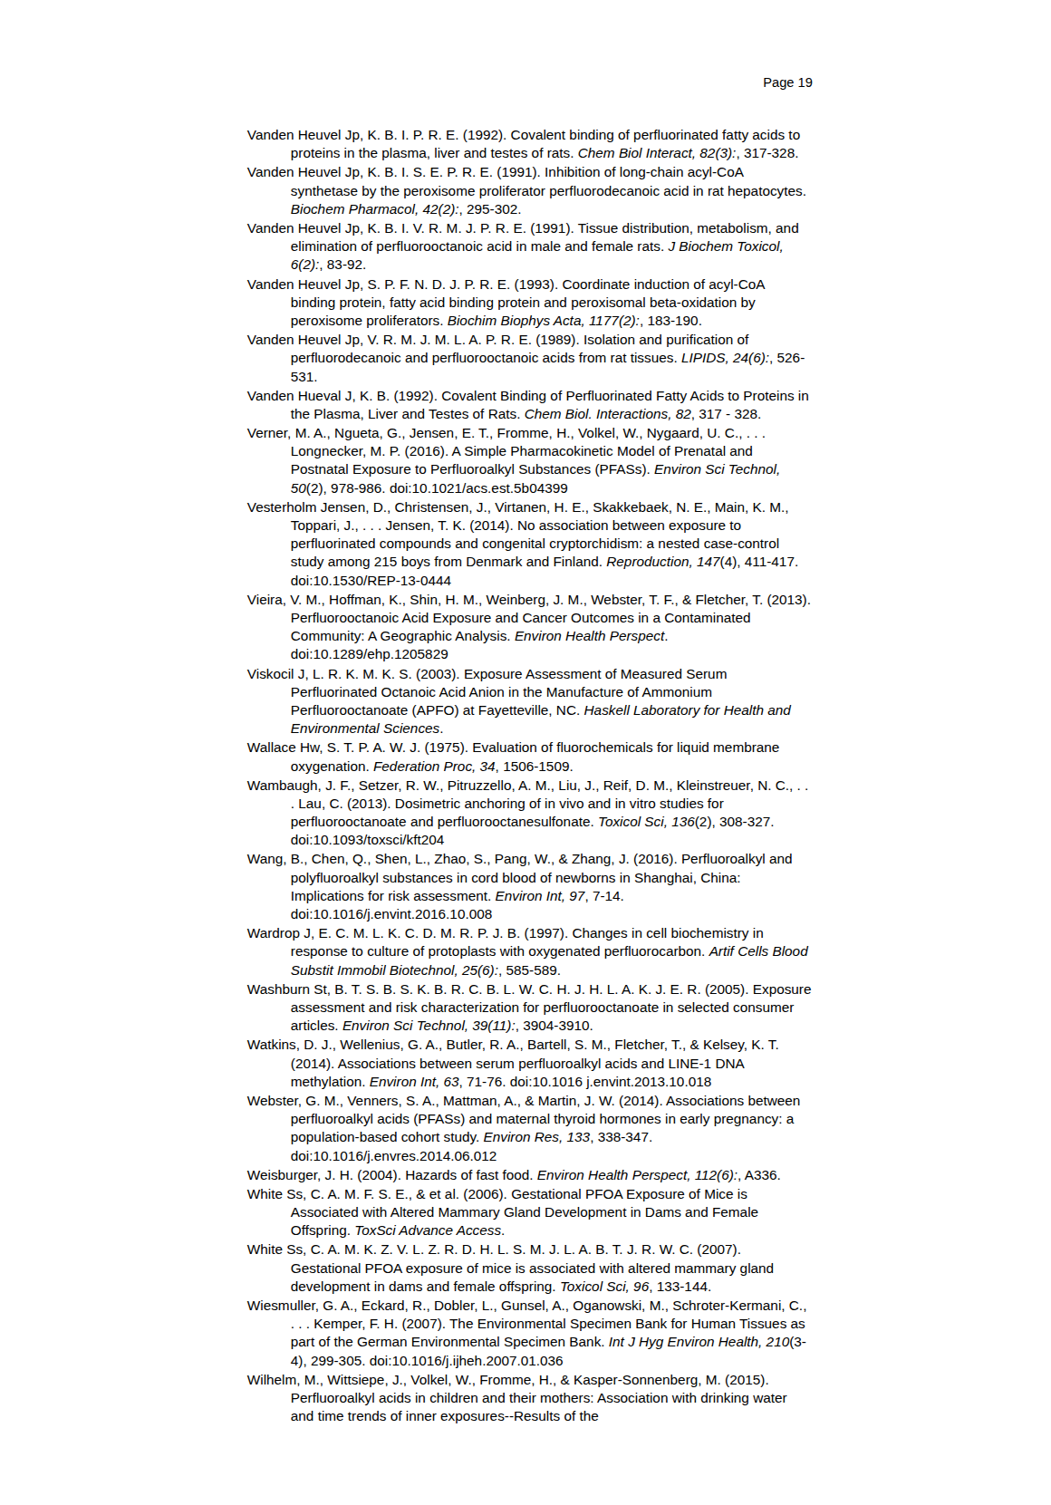Page 19
Vanden Heuvel Jp, K. B. I. P. R. E. (1992). Covalent binding of perfluorinated fatty acids to proteins in the plasma, liver and testes of rats. Chem Biol Interact, 82(3):, 317-328.
Vanden Heuvel Jp, K. B. I. S. E. P. R. E. (1991). Inhibition of long-chain acyl-CoA synthetase by the peroxisome proliferator perfluorodecanoic acid in rat hepatocytes. Biochem Pharmacol, 42(2):, 295-302.
Vanden Heuvel Jp, K. B. I. V. R. M. J. P. R. E. (1991). Tissue distribution, metabolism, and elimination of perfluorooctanoic acid in male and female rats. J Biochem Toxicol, 6(2):, 83-92.
Vanden Heuvel Jp, S. P. F. N. D. J. P. R. E. (1993). Coordinate induction of acyl-CoA binding protein, fatty acid binding protein and peroxisomal beta-oxidation by peroxisome proliferators. Biochim Biophys Acta, 1177(2):, 183-190.
Vanden Heuvel Jp, V. R. M. J. M. L. A. P. R. E. (1989). Isolation and purification of perfluorodecanoic and perfluorooctanoic acids from rat tissues. LIPIDS, 24(6):, 526-531.
Vanden Hueval J, K. B. (1992). Covalent Binding of Perfluorinated Fatty Acids to Proteins in the Plasma, Liver and Testes of Rats. Chem Biol. Interactions, 82, 317 - 328.
Verner, M. A., Ngueta, G., Jensen, E. T., Fromme, H., Volkel, W., Nygaard, U. C., . . . Longnecker, M. P. (2016). A Simple Pharmacokinetic Model of Prenatal and Postnatal Exposure to Perfluoroalkyl Substances (PFASs). Environ Sci Technol, 50(2), 978-986. doi:10.1021/acs.est.5b04399
Vesterholm Jensen, D., Christensen, J., Virtanen, H. E., Skakkebaek, N. E., Main, K. M., Toppari, J., . . . Jensen, T. K. (2014). No association between exposure to perfluorinated compounds and congenital cryptorchidism: a nested case-control study among 215 boys from Denmark and Finland. Reproduction, 147(4), 411-417. doi:10.1530/REP-13-0444
Vieira, V. M., Hoffman, K., Shin, H. M., Weinberg, J. M., Webster, T. F., & Fletcher, T. (2013). Perfluorooctanoic Acid Exposure and Cancer Outcomes in a Contaminated Community: A Geographic Analysis. Environ Health Perspect. doi:10.1289/ehp.1205829
Viskocil J, L. R. K. M. K. S. (2003). Exposure Assessment of Measured Serum Perfluorinated Octanoic Acid Anion in the Manufacture of Ammonium Perfluorooctanoate (APFO) at Fayetteville, NC. Haskell Laboratory for Health and Environmental Sciences.
Wallace Hw, S. T. P. A. W. J. (1975). Evaluation of fluorochemicals for liquid membrane oxygenation. Federation Proc, 34, 1506-1509.
Wambaugh, J. F., Setzer, R. W., Pitruzzello, A. M., Liu, J., Reif, D. M., Kleinstreuer, N. C., . . . Lau, C. (2013). Dosimetric anchoring of in vivo and in vitro studies for perfluorooctanoate and perfluorooctanesulfonate. Toxicol Sci, 136(2), 308-327. doi:10.1093/toxsci/kft204
Wang, B., Chen, Q., Shen, L., Zhao, S., Pang, W., & Zhang, J. (2016). Perfluoroalkyl and polyfluoroalkyl substances in cord blood of newborns in Shanghai, China: Implications for risk assessment. Environ Int, 97, 7-14. doi:10.1016/j.envint.2016.10.008
Wardrop J, E. C. M. L. K. C. D. M. R. P. J. B. (1997). Changes in cell biochemistry in response to culture of protoplasts with oxygenated perfluorocarbon. Artif Cells Blood Substit Immobil Biotechnol, 25(6):, 585-589.
Washburn St, B. T. S. B. S. K. B. R. C. B. L. W. C. H. J. H. L. A. K. J. E. R. (2005). Exposure assessment and risk characterization for perfluorooctanoate in selected consumer articles. Environ Sci Technol, 39(11):, 3904-3910.
Watkins, D. J., Wellenius, G. A., Butler, R. A., Bartell, S. M., Fletcher, T., & Kelsey, K. T. (2014). Associations between serum perfluoroalkyl acids and LINE-1 DNA methylation. Environ Int, 63, 71-76. doi:10.1016 j.envint.2013.10.018
Webster, G. M., Venners, S. A., Mattman, A., & Martin, J. W. (2014). Associations between perfluoroalkyl acids (PFASs) and maternal thyroid hormones in early pregnancy: a population-based cohort study. Environ Res, 133, 338-347. doi:10.1016/j.envres.2014.06.012
Weisburger, J. H. (2004). Hazards of fast food. Environ Health Perspect, 112(6):, A336.
White Ss, C. A. M. F. S. E., & et al. (2006). Gestational PFOA Exposure of Mice is Associated with Altered Mammary Gland Development in Dams and Female Offspring. ToxSci Advance Access.
White Ss, C. A. M. K. Z. V. L. Z. R. D. H. L. S. M. J. L. A. B. T. J. R. W. C. (2007). Gestational PFOA exposure of mice is associated with altered mammary gland development in dams and female offspring. Toxicol Sci, 96, 133-144.
Wiesmuller, G. A., Eckard, R., Dobler, L., Gunsel, A., Oganowski, M., Schroter-Kermani, C., . . . Kemper, F. H. (2007). The Environmental Specimen Bank for Human Tissues as part of the German Environmental Specimen Bank. Int J Hyg Environ Health, 210(3-4), 299-305. doi:10.1016/j.ijheh.2007.01.036
Wilhelm, M., Wittsiepe, J., Volkel, W., Fromme, H., & Kasper-Sonnenberg, M. (2015). Perfluoroalkyl acids in children and their mothers: Association with drinking water and time trends of inner exposures--Results of the